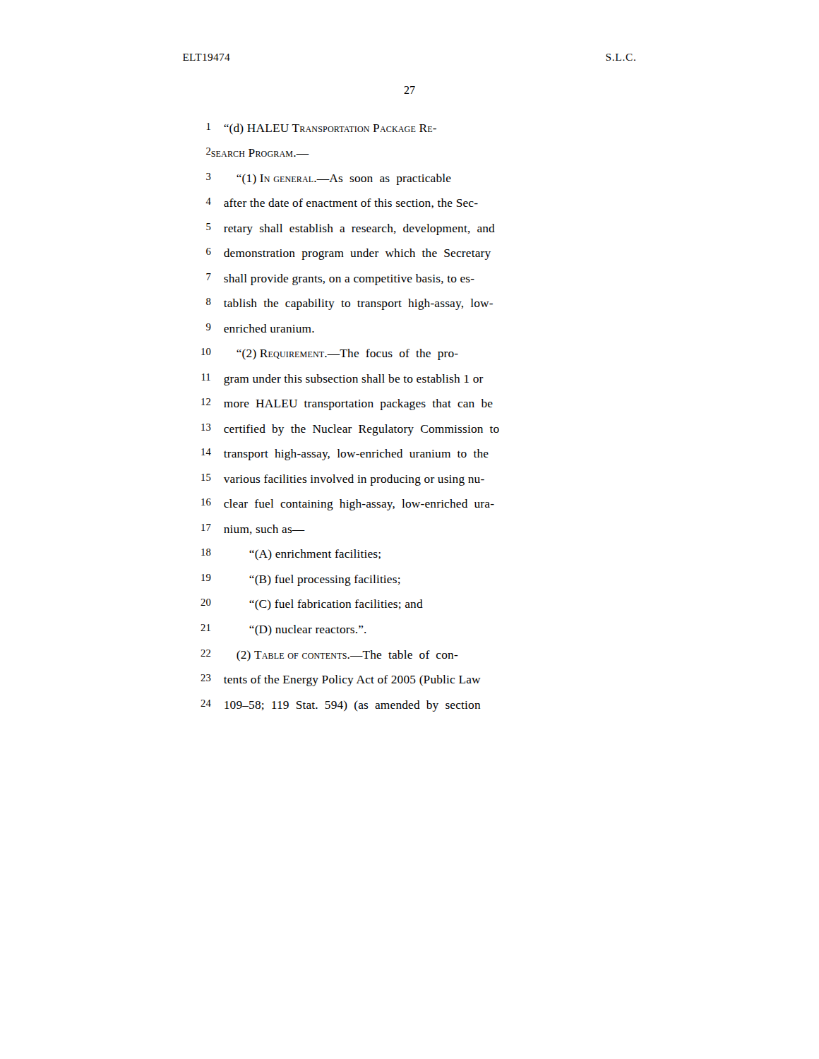ELT19474 S.L.C.
27
| 1 | “(d) HALEU Transportation Package Re- |
| 2 | search Program .— |
| 3 | “(1) In general .—As soon as practicable |
| 4 | after the date of enactment of this section, the Sec- |
| 5 | retary shall establish a research, development, and |
| 6 | demonstration program under which the Secretary |
| 7 | shall provide grants, on a competitive basis, to es- |
| 8 | tablish the capability to transport high-assay, low- |
| 9 | enriched uranium. |
| 10 | “(2) Requirement .—The focus of the pro- |
| 11 | gram under this subsection shall be to establish 1 or |
| 12 | more HALEU transportation packages that can be |
| 13 | certified by the Nuclear Regulatory Commission to |
| 14 | transport high-assay, low-enriched uranium to the |
| 15 | various facilities involved in producing or using nu- |
| 16 | clear fuel containing high-assay, low-enriched ura- |
| 17 | nium, such as— |
| 18 | “(A) enrichment facilities; |
| 19 | “(B) fuel processing facilities; |
| 20 | “(C) fuel fabrication facilities; and |
| 21 | “(D) nuclear reactors.”. |
| 22 | (2) Table of contents .—The table of con- |
| 23 | tents of the Energy Policy Act of 2005 (Public Law |
| 24 | 109–58; 119 Stat. 594) (as amended by section |